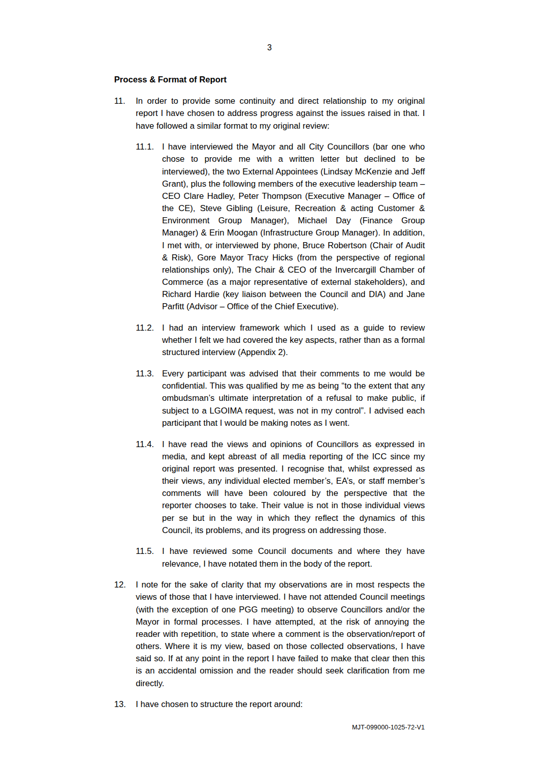3
Process & Format of Report
11. In order to provide some continuity and direct relationship to my original report I have chosen to address progress against the issues raised in that. I have followed a similar format to my original review:
11.1. I have interviewed the Mayor and all City Councillors (bar one who chose to provide me with a written letter but declined to be interviewed), the two External Appointees (Lindsay McKenzie and Jeff Grant), plus the following members of the executive leadership team – CEO Clare Hadley, Peter Thompson (Executive Manager – Office of the CE), Steve Gibling (Leisure, Recreation & acting Customer & Environment Group Manager), Michael Day (Finance Group Manager) & Erin Moogan (Infrastructure Group Manager). In addition, I met with, or interviewed by phone, Bruce Robertson (Chair of Audit & Risk), Gore Mayor Tracy Hicks (from the perspective of regional relationships only), The Chair & CEO of the Invercargill Chamber of Commerce (as a major representative of external stakeholders), and Richard Hardie (key liaison between the Council and DIA) and Jane Parfitt (Advisor – Office of the Chief Executive).
11.2. I had an interview framework which I used as a guide to review whether I felt we had covered the key aspects, rather than as a formal structured interview (Appendix 2).
11.3. Every participant was advised that their comments to me would be confidential. This was qualified by me as being “to the extent that any ombudsman’s ultimate interpretation of a refusal to make public, if subject to a LGOIMA request, was not in my control”. I advised each participant that I would be making notes as I went.
11.4. I have read the views and opinions of Councillors as expressed in media, and kept abreast of all media reporting of the ICC since my original report was presented. I recognise that, whilst expressed as their views, any individual elected member’s, EA’s, or staff member’s comments will have been coloured by the perspective that the reporter chooses to take. Their value is not in those individual views per se but in the way in which they reflect the dynamics of this Council, its problems, and its progress on addressing those.
11.5. I have reviewed some Council documents and where they have relevance, I have notated them in the body of the report.
12. I note for the sake of clarity that my observations are in most respects the views of those that I have interviewed. I have not attended Council meetings (with the exception of one PGG meeting) to observe Councillors and/or the Mayor in formal processes. I have attempted, at the risk of annoying the reader with repetition, to state where a comment is the observation/report of others. Where it is my view, based on those collected observations, I have said so. If at any point in the report I have failed to make that clear then this is an accidental omission and the reader should seek clarification from me directly.
13. I have chosen to structure the report around:
MJT-099000-1025-72-V1